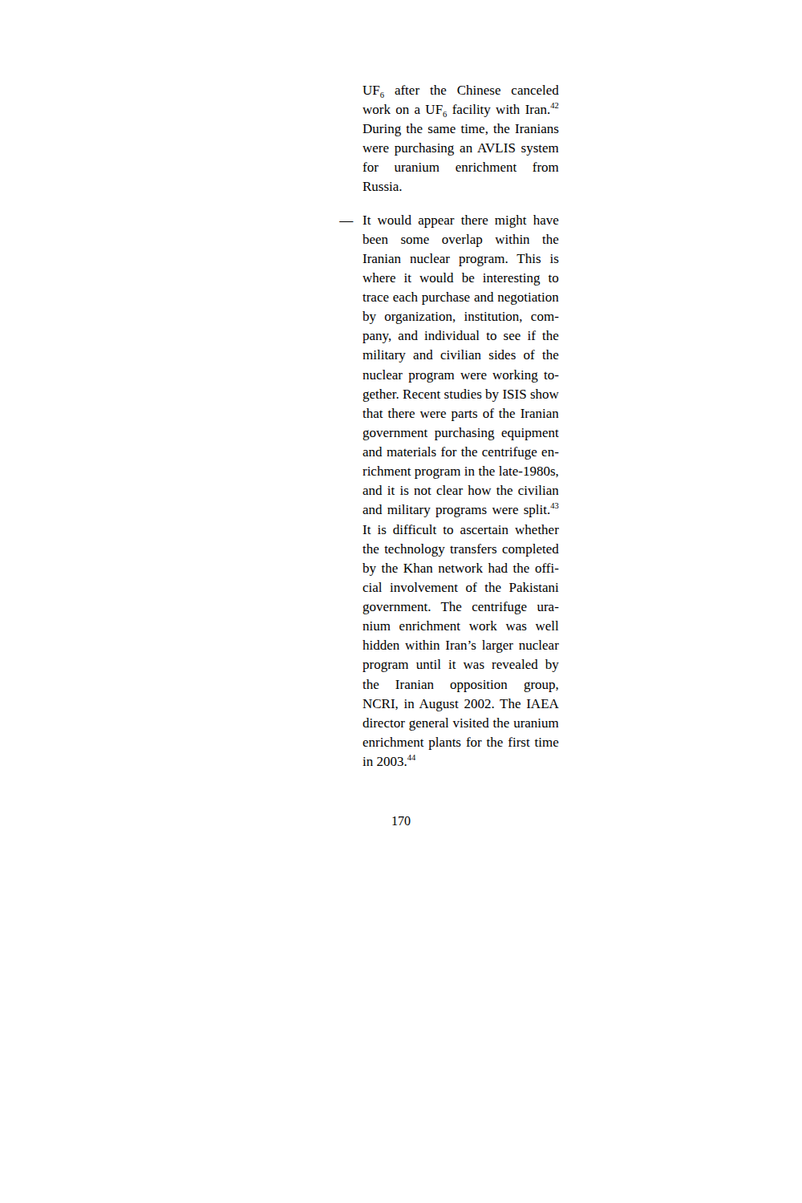UF6 after the Chinese canceled work on a UF6 facility with Iran.42 During the same time, the Iranians were purchasing an AVLIS system for uranium enrichment from Russia.
It would appear there might have been some overlap within the Iranian nuclear program. This is where it would be interesting to trace each purchase and negotiation by organization, institution, company, and individual to see if the military and civilian sides of the nuclear program were working together. Recent studies by ISIS show that there were parts of the Iranian government purchasing equipment and materials for the centrifuge enrichment program in the late-1980s, and it is not clear how the civilian and military programs were split.43 It is difficult to ascertain whether the technology transfers completed by the Khan network had the official involvement of the Pakistani government. The centrifuge uranium enrichment work was well hidden within Iran’s larger nuclear program until it was revealed by the Iranian opposition group, NCRI, in August 2002. The IAEA director general visited the uranium enrichment plants for the first time in 2003.44
170